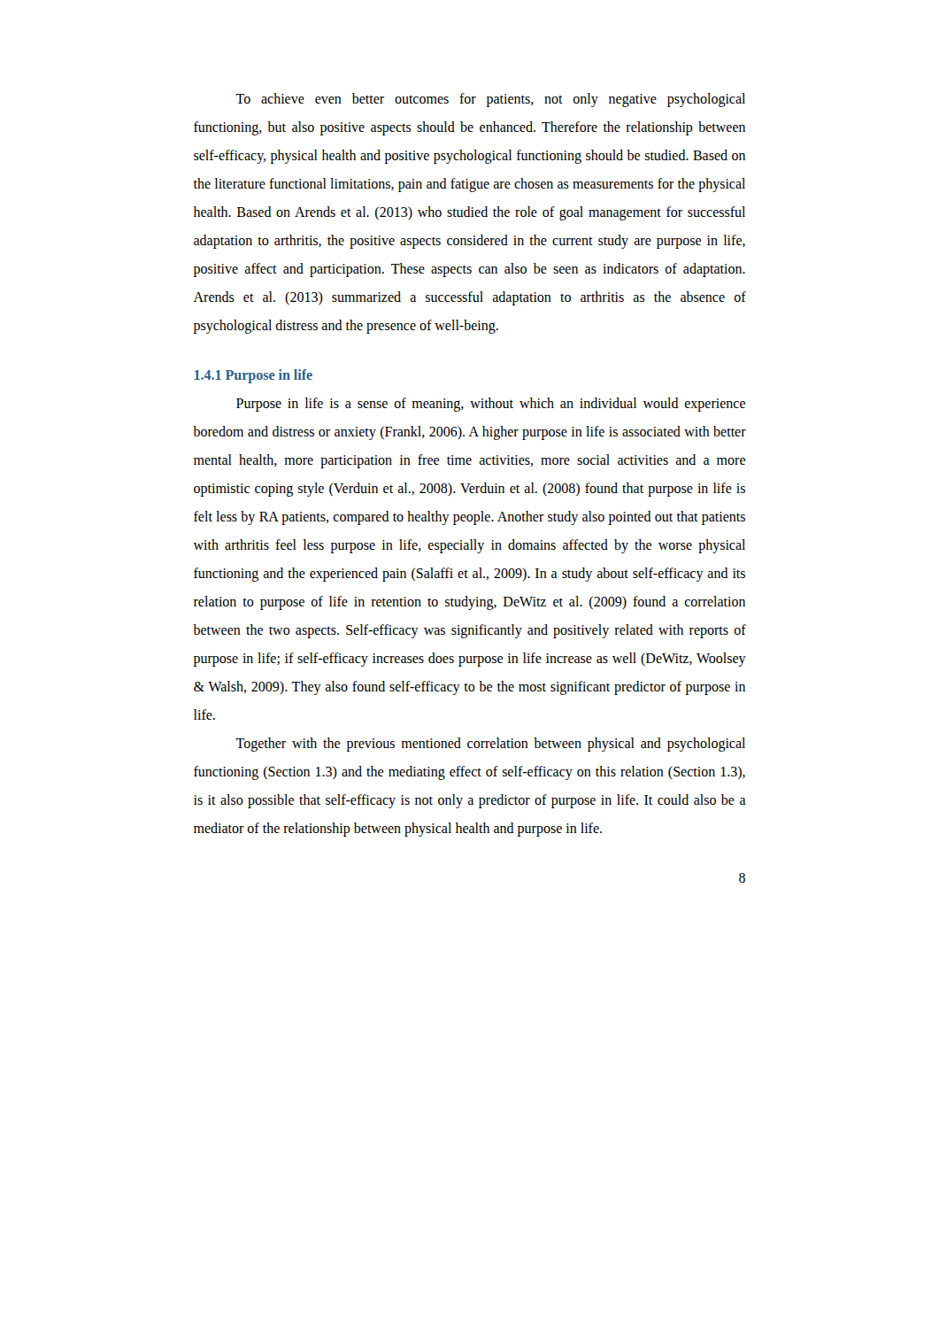To achieve even better outcomes for patients, not only negative psychological functioning, but also positive aspects should be enhanced. Therefore the relationship between self-efficacy, physical health and positive psychological functioning should be studied. Based on the literature functional limitations, pain and fatigue are chosen as measurements for the physical health. Based on Arends et al. (2013) who studied the role of goal management for successful adaptation to arthritis, the positive aspects considered in the current study are purpose in life, positive affect and participation. These aspects can also be seen as indicators of adaptation. Arends et al. (2013) summarized a successful adaptation to arthritis as the absence of psychological distress and the presence of well-being.
1.4.1 Purpose in life
Purpose in life is a sense of meaning, without which an individual would experience boredom and distress or anxiety (Frankl, 2006). A higher purpose in life is associated with better mental health, more participation in free time activities, more social activities and a more optimistic coping style (Verduin et al., 2008). Verduin et al. (2008) found that purpose in life is felt less by RA patients, compared to healthy people. Another study also pointed out that patients with arthritis feel less purpose in life, especially in domains affected by the worse physical functioning and the experienced pain (Salaffi et al., 2009). In a study about self-efficacy and its relation to purpose of life in retention to studying, DeWitz et al. (2009) found a correlation between the two aspects. Self-efficacy was significantly and positively related with reports of purpose in life; if self-efficacy increases does purpose in life increase as well (DeWitz, Woolsey & Walsh, 2009). They also found self-efficacy to be the most significant predictor of purpose in life.
Together with the previous mentioned correlation between physical and psychological functioning (Section 1.3) and the mediating effect of self-efficacy on this relation (Section 1.3), is it also possible that self-efficacy is not only a predictor of purpose in life. It could also be a mediator of the relationship between physical health and purpose in life.
8